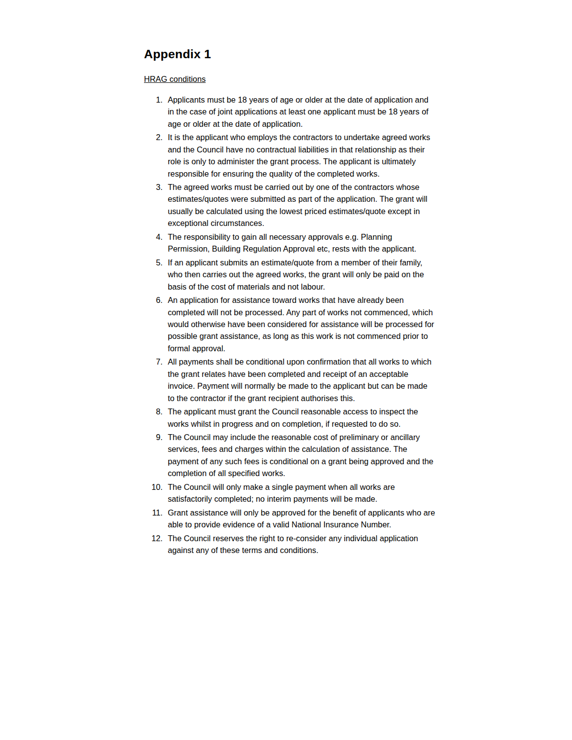Appendix 1
HRAG conditions
Applicants must be 18 years of age or older at the date of application and in the case of joint applications at least one applicant must be 18 years of age or older at the date of application.
It is the applicant who employs the contractors to undertake agreed works and the Council have no contractual liabilities in that relationship as their role is only to administer the grant process. The applicant is ultimately responsible for ensuring the quality of the completed works.
The agreed works must be carried out by one of the contractors whose estimates/quotes were submitted as part of the application. The grant will usually be calculated using the lowest priced estimates/quote except in exceptional circumstances.
The responsibility to gain all necessary approvals e.g. Planning Permission, Building Regulation Approval etc, rests with the applicant.
If an applicant submits an estimate/quote from a member of their family, who then carries out the agreed works, the grant will only be paid on the basis of the cost of materials and not labour.
An application for assistance toward works that have already been completed will not be processed. Any part of works not commenced, which would otherwise have been considered for assistance will be processed for possible grant assistance, as long as this work is not commenced prior to formal approval.
All payments shall be conditional upon confirmation that all works to which the grant relates have been completed and receipt of an acceptable invoice. Payment will normally be made to the applicant but can be made to the contractor if the grant recipient authorises this.
The applicant must grant the Council reasonable access to inspect the works whilst in progress and on completion, if requested to do so.
The Council may include the reasonable cost of preliminary or ancillary services, fees and charges within the calculation of assistance. The payment of any such fees is conditional on a grant being approved and the completion of all specified works.
The Council will only make a single payment when all works are satisfactorily completed; no interim payments will be made.
Grant assistance will only be approved for the benefit of applicants who are able to provide evidence of a valid National Insurance Number.
The Council reserves the right to re-consider any individual application against any of these terms and conditions.